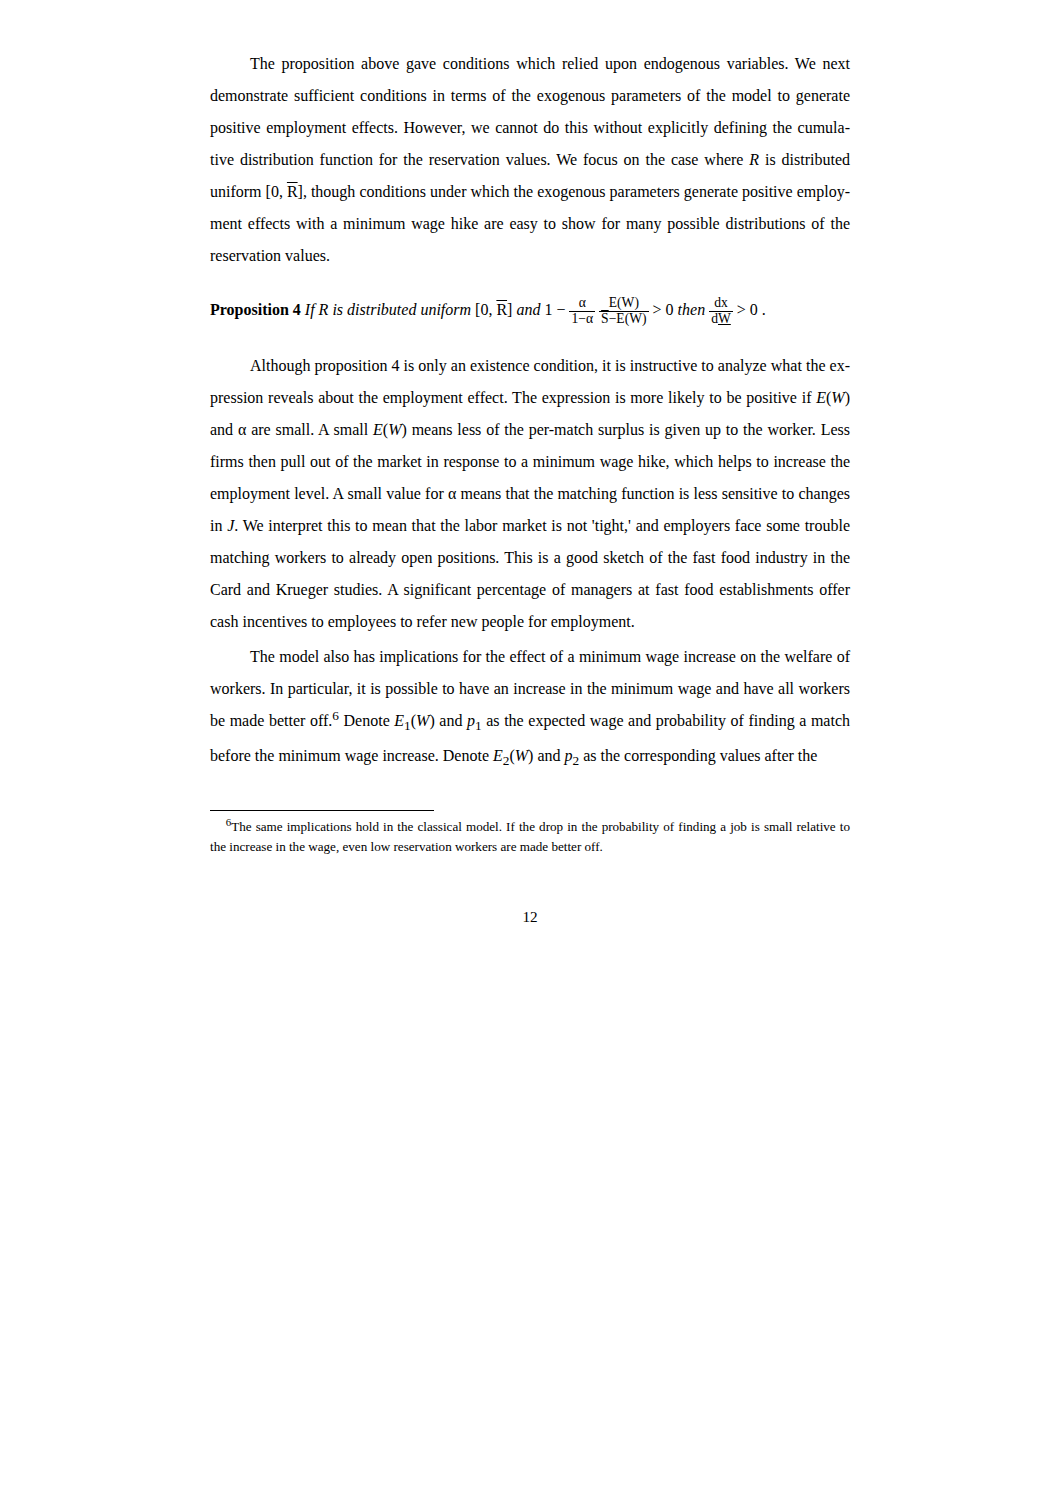The proposition above gave conditions which relied upon endogenous variables. We next demonstrate sufficient conditions in terms of the exogenous parameters of the model to generate positive employment effects. However, we cannot do this without explicitly defining the cumulative distribution function for the reservation values. We focus on the case where R is distributed uniform [0, R], though conditions under which the exogenous parameters generate positive employment effects with a minimum wage hike are easy to show for many possible distributions of the reservation values.
Proposition 4 If R is distributed uniform [0, R] and 1 − α 1−α E(W) S−E(W) > 0 then dx dW > 0 .
Although proposition 4 is only an existence condition, it is instructive to analyze what the expression reveals about the employment effect. The expression is more likely to be positive if E(W) and α are small. A small E(W) means less of the per-match surplus is given up to the worker. Less firms then pull out of the market in response to a minimum wage hike, which helps to increase the employment level. A small value for α means that the matching function is less sensitive to changes in J. We interpret this to mean that the labor market is not 'tight,' and employers face some trouble matching workers to already open positions. This is a good sketch of the fast food industry in the Card and Krueger studies. A significant percentage of managers at fast food establishments offer cash incentives to employees to refer new people for employment.
The model also has implications for the effect of a minimum wage increase on the welfare of workers. In particular, it is possible to have an increase in the minimum wage and have all workers be made better off.6 Denote E1(W) and p1 as the expected wage and probability of finding a match before the minimum wage increase. Denote E2(W) and p2 as the corresponding values after the
6The same implications hold in the classical model. If the drop in the probability of finding a job is small relative to the increase in the wage, even low reservation workers are made better off.
12